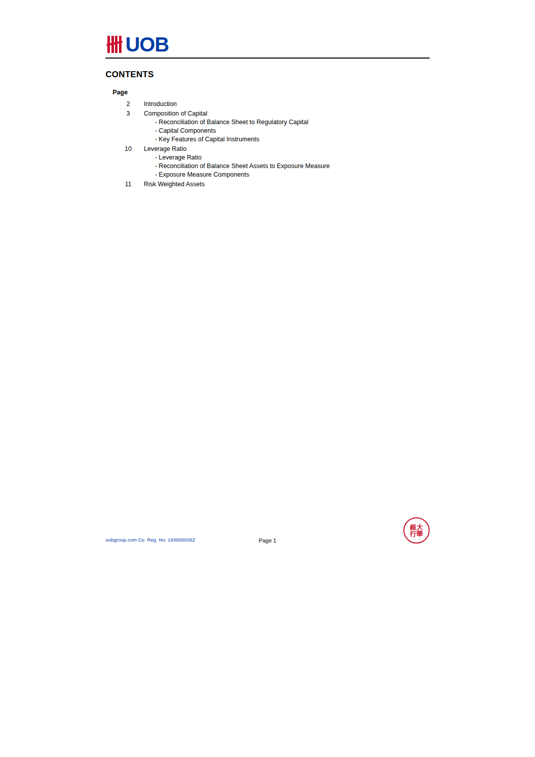UOB
CONTENTS
Page
| 2 | Introduction |
| 3 | Composition of Capital - Reconciliation of Balance Sheet to Regulatory Capital - Capital Components - Key Features of Capital Instruments |
| 10 | Leverage Ratio - Leverage Ratio - Reconciliation of Balance Sheet Assets to Exposure Measure - Exposure Measure Components |
| 11 | Risk Weighted Assets |
uobgroup.com Co. Reg. No. 193500026Z
Page 1
銀大 行華